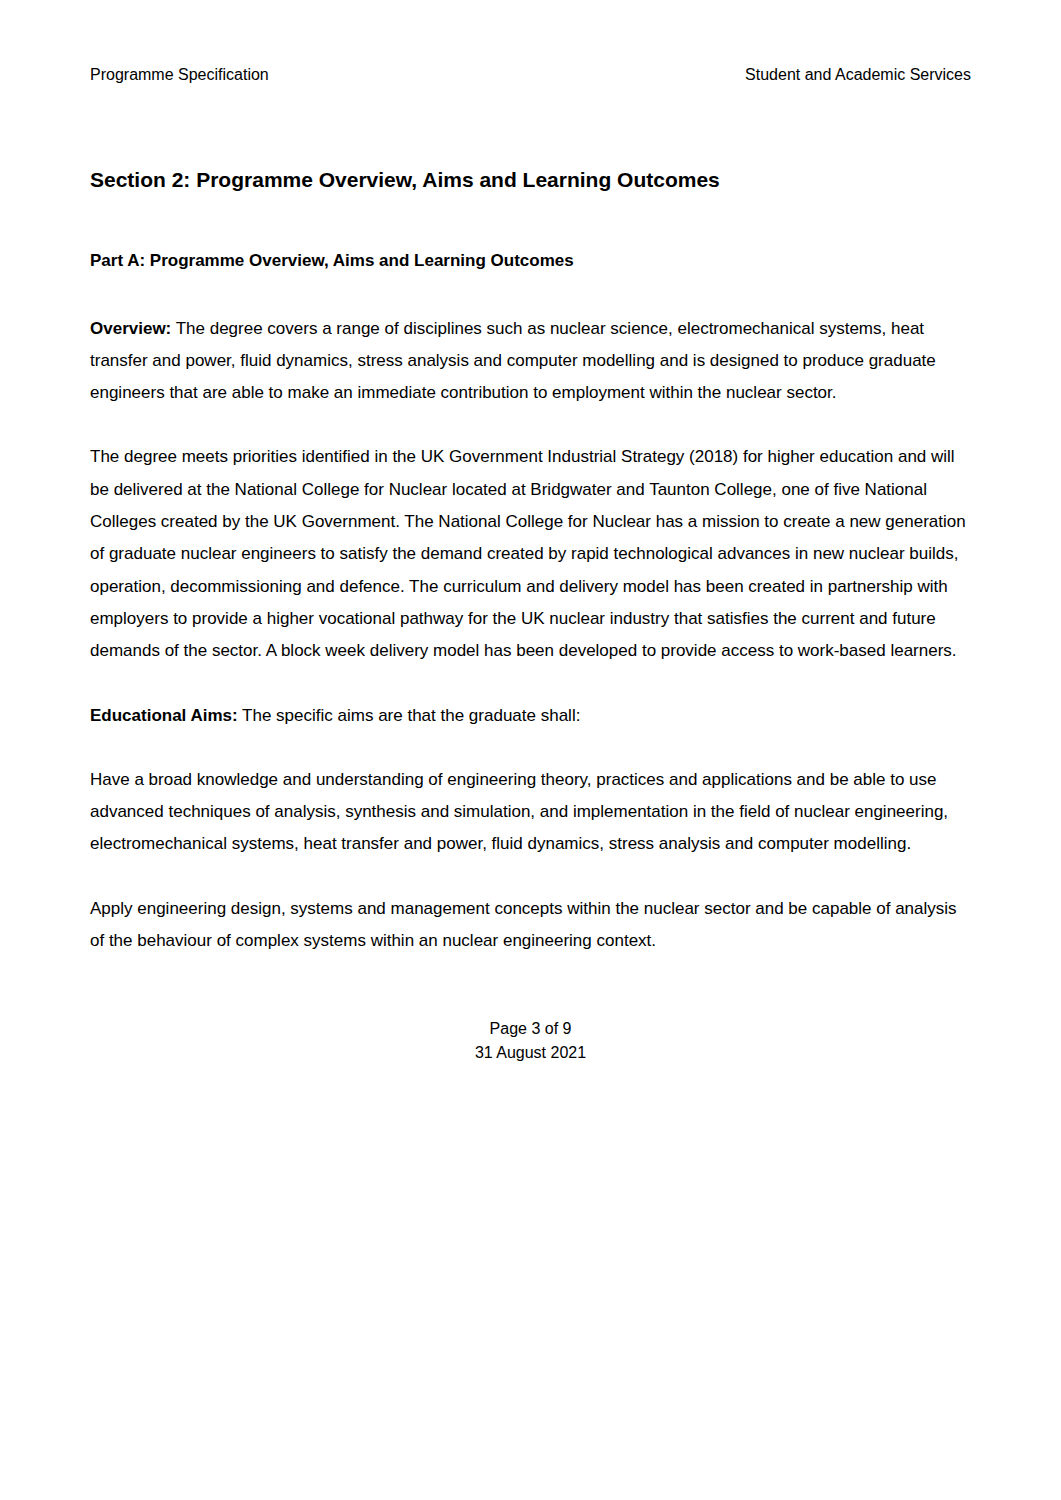Programme Specification Student and Academic Services
Section 2: Programme Overview, Aims and Learning Outcomes
Part A: Programme Overview, Aims and Learning Outcomes
Overview: The degree covers a range of disciplines such as nuclear science, electromechanical systems, heat transfer and power, fluid dynamics, stress analysis and computer modelling and is designed to produce graduate engineers that are able to make an immediate contribution to employment within the nuclear sector.
The degree meets priorities identified in the UK Government Industrial Strategy (2018) for higher education and will be delivered at the National College for Nuclear located at Bridgwater and Taunton College, one of five National Colleges created by the UK Government. The National College for Nuclear has a mission to create a new generation of graduate nuclear engineers to satisfy the demand created by rapid technological advances in new nuclear builds, operation, decommissioning and defence. The curriculum and delivery model has been created in partnership with employers to provide a higher vocational pathway for the UK nuclear industry that satisfies the current and future demands of the sector. A block week delivery model has been developed to provide access to work-based learners.
Educational Aims: The specific aims are that the graduate shall:
Have a broad knowledge and understanding of engineering theory, practices and applications and be able to use advanced techniques of analysis, synthesis and simulation, and implementation in the field of nuclear engineering, electromechanical systems, heat transfer and power, fluid dynamics, stress analysis and computer modelling.
Apply engineering design, systems and management concepts within the nuclear sector and be capable of analysis of the behaviour of complex systems within an nuclear engineering context.
Page 3 of 9
31 August 2021